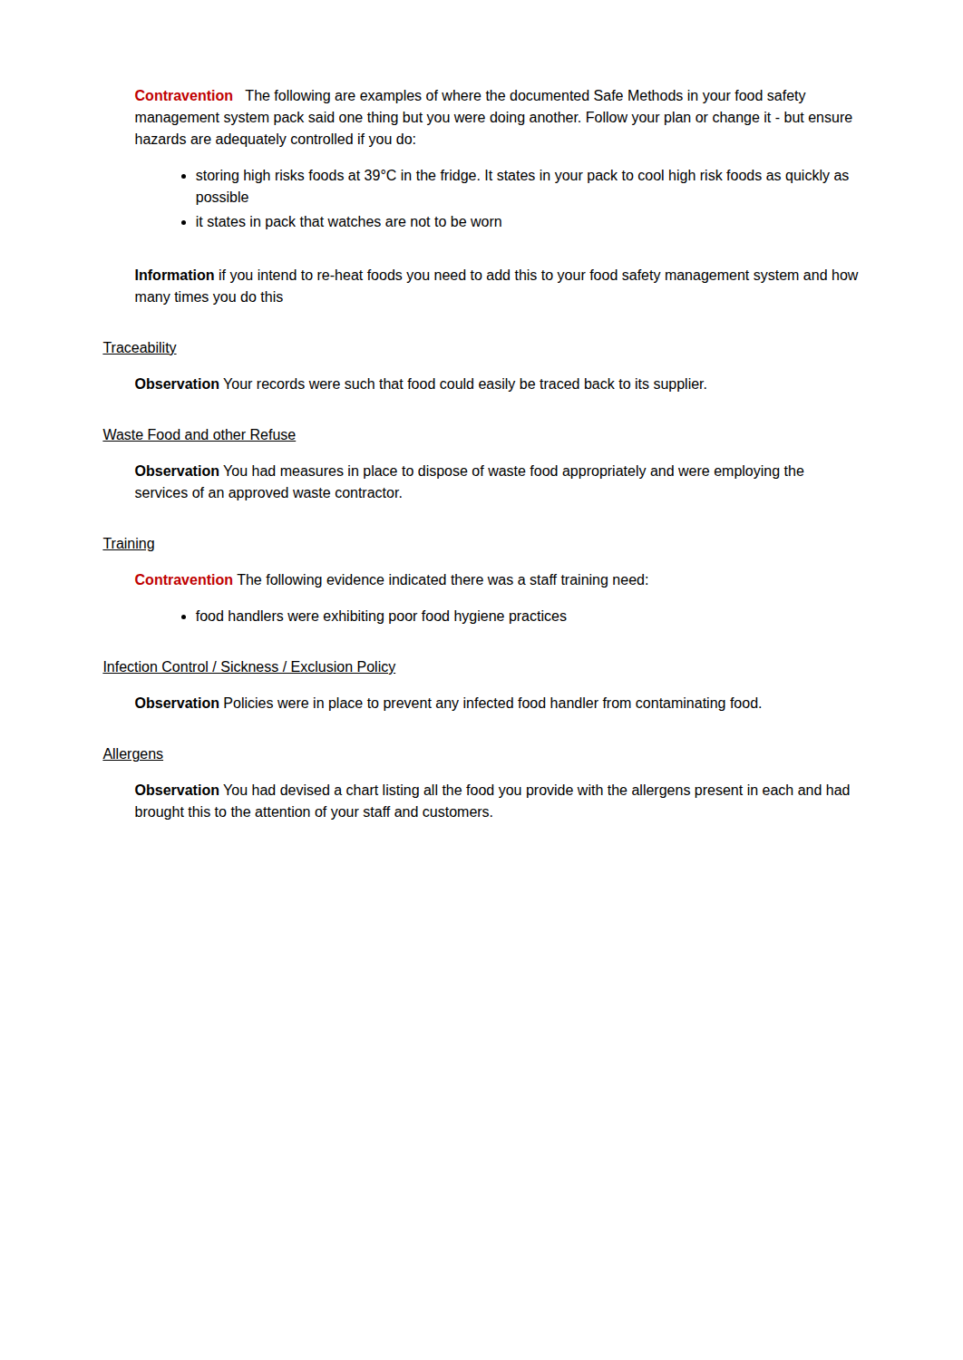Contravention The following are examples of where the documented Safe Methods in your food safety management system pack said one thing but you were doing another. Follow your plan or change it - but ensure hazards are adequately controlled if you do:
storing high risks foods at 39°C in the fridge. It states in your pack to cool high risk foods as quickly as possible
it states in pack that watches are not to be worn
Information if you intend to re-heat foods you need to add this to your food safety management system and how many times you do this
Traceability
Observation Your records were such that food could easily be traced back to its supplier.
Waste Food and other Refuse
Observation You had measures in place to dispose of waste food appropriately and were employing the services of an approved waste contractor.
Training
Contravention The following evidence indicated there was a staff training need:
food handlers were exhibiting poor food hygiene practices
Infection Control / Sickness / Exclusion Policy
Observation Policies were in place to prevent any infected food handler from contaminating food.
Allergens
Observation You had devised a chart listing all the food you provide with the allergens present in each and had brought this to the attention of your staff and customers.